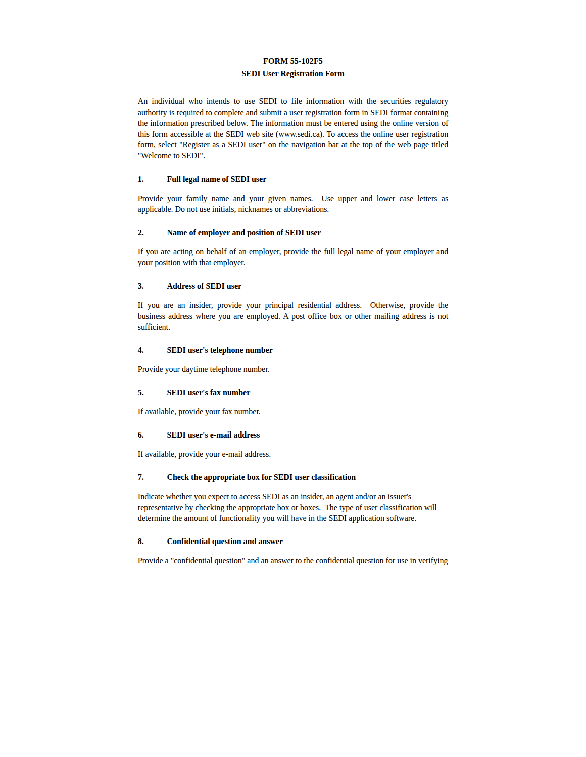FORM 55-102F5
SEDI User Registration Form
An individual who intends to use SEDI to file information with the securities regulatory authority is required to complete and submit a user registration form in SEDI format containing the information prescribed below. The information must be entered using the online version of this form accessible at the SEDI web site (www.sedi.ca). To access the online user registration form, select "Register as a SEDI user" on the navigation bar at the top of the web page titled "Welcome to SEDI".
1. Full legal name of SEDI user
Provide your family name and your given names. Use upper and lower case letters as applicable. Do not use initials, nicknames or abbreviations.
2. Name of employer and position of SEDI user
If you are acting on behalf of an employer, provide the full legal name of your employer and your position with that employer.
3. Address of SEDI user
If you are an insider, provide your principal residential address. Otherwise, provide the business address where you are employed. A post office box or other mailing address is not sufficient.
4. SEDI user's telephone number
Provide your daytime telephone number.
5. SEDI user's fax number
If available, provide your fax number.
6. SEDI user's e-mail address
If available, provide your e-mail address.
7. Check the appropriate box for SEDI user classification
Indicate whether you expect to access SEDI as an insider, an agent and/or an issuer's representative by checking the appropriate box or boxes. The type of user classification will determine the amount of functionality you will have in the SEDI application software.
8. Confidential question and answer
Provide a "confidential question" and an answer to the confidential question for use in verifying